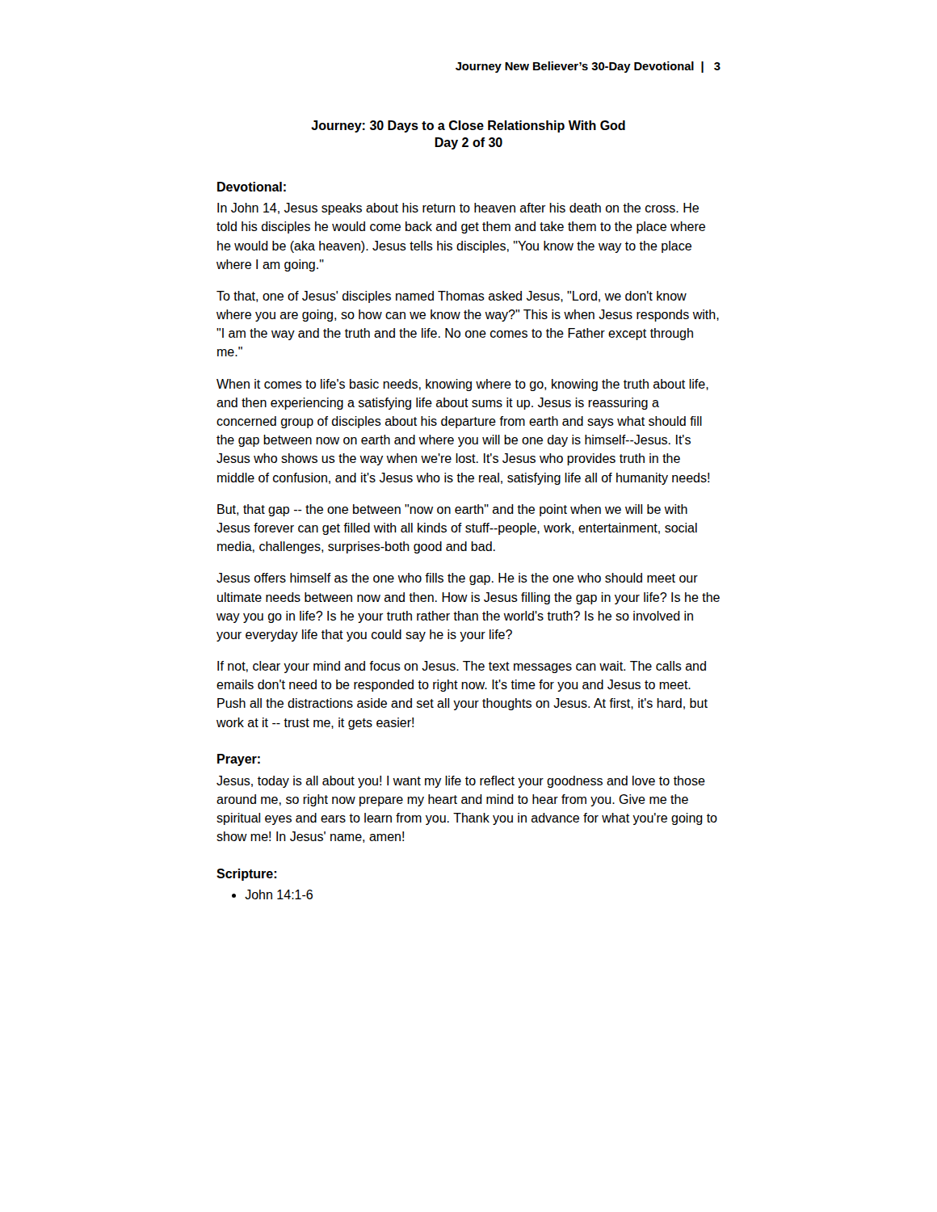Journey New Believer’s 30-Day Devotional | 3
Journey: 30 Days to a Close Relationship With God
Day 2 of 30
Devotional:
In John 14, Jesus speaks about his return to heaven after his death on the cross. He told his disciples he would come back and get them and take them to the place where he would be (aka heaven). Jesus tells his disciples, "You know the way to the place where I am going."
To that, one of Jesus' disciples named Thomas asked Jesus, "Lord, we don't know where you are going, so how can we know the way?" This is when Jesus responds with, "I am the way and the truth and the life. No one comes to the Father except through me."
When it comes to life's basic needs, knowing where to go, knowing the truth about life, and then experiencing a satisfying life about sums it up. Jesus is reassuring a concerned group of disciples about his departure from earth and says what should fill the gap between now on earth and where you will be one day is himself--Jesus. It's Jesus who shows us the way when we're lost. It's Jesus who provides truth in the middle of confusion, and it's Jesus who is the real, satisfying life all of humanity needs!
But, that gap -- the one between "now on earth" and the point when we will be with Jesus forever can get filled with all kinds of stuff--people, work, entertainment, social media, challenges, surprises-both good and bad.
Jesus offers himself as the one who fills the gap. He is the one who should meet our ultimate needs between now and then. How is Jesus filling the gap in your life? Is he the way you go in life? Is he your truth rather than the world's truth? Is he so involved in your everyday life that you could say he is your life?
If not, clear your mind and focus on Jesus. The text messages can wait. The calls and emails don't need to be responded to right now. It's time for you and Jesus to meet. Push all the distractions aside and set all your thoughts on Jesus. At first, it's hard, but work at it -- trust me, it gets easier!
Prayer:
Jesus, today is all about you! I want my life to reflect your goodness and love to those around me, so right now prepare my heart and mind to hear from you. Give me the spiritual eyes and ears to learn from you. Thank you in advance for what you're going to show me! In Jesus' name, amen!
Scripture:
John 14:1-6